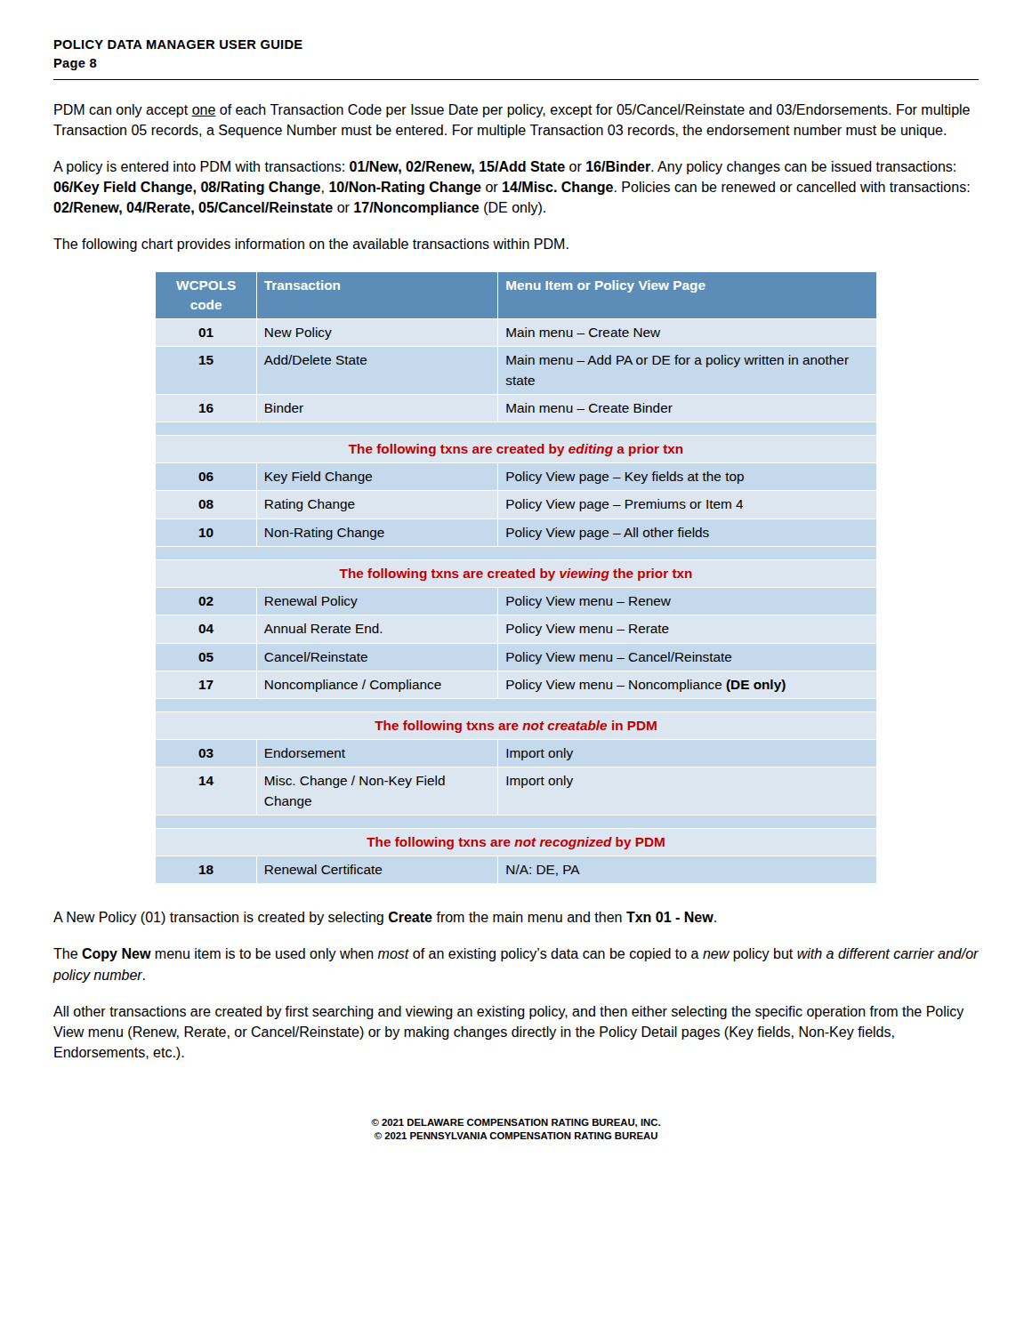POLICY DATA MANAGER USER GUIDE Page 8
PDM can only accept one of each Transaction Code per Issue Date per policy, except for 05/Cancel/Reinstate and 03/Endorsements. For multiple Transaction 05 records, a Sequence Number must be entered. For multiple Transaction 03 records, the endorsement number must be unique.
A policy is entered into PDM with transactions: 01/New, 02/Renew, 15/Add State or 16/Binder. Any policy changes can be issued transactions: 06/Key Field Change, 08/Rating Change, 10/Non-Rating Change or 14/Misc. Change. Policies can be renewed or cancelled with transactions: 02/Renew, 04/Rerate, 05/Cancel/Reinstate or 17/Noncompliance (DE only).
The following chart provides information on the available transactions within PDM.
| WCPOLS code | Transaction | Menu Item or Policy View Page |
| --- | --- | --- |
| 01 | New Policy | Main menu – Create New |
| 15 | Add/Delete State | Main menu – Add PA or DE for a policy written in another state |
| 16 | Binder | Main menu – Create Binder |
| The following txns are created by editing a prior txn |
| 06 | Key Field Change | Policy View page – Key fields at the top |
| 08 | Rating Change | Policy View page – Premiums or Item 4 |
| 10 | Non-Rating Change | Policy View page – All other fields |
| The following txns are created by viewing the prior txn |
| 02 | Renewal Policy | Policy View menu – Renew |
| 04 | Annual Rerate End. | Policy View menu – Rerate |
| 05 | Cancel/Reinstate | Policy View menu – Cancel/Reinstate |
| 17 | Noncompliance / Compliance | Policy View menu – Noncompliance (DE only) |
| The following txns are not creatable in PDM |
| 03 | Endorsement | Import only |
| 14 | Misc. Change / Non-Key Field Change | Import only |
| The following txns are not recognized by PDM |
| 18 | Renewal Certificate | N/A: DE, PA |
A New Policy (01) transaction is created by selecting Create from the main menu and then Txn 01 - New.
The Copy New menu item is to be used only when most of an existing policy’s data can be copied to a new policy but with a different carrier and/or policy number.
All other transactions are created by first searching and viewing an existing policy, and then either selecting the specific operation from the Policy View menu (Renew, Rerate, or Cancel/Reinstate) or by making changes directly in the Policy Detail pages (Key fields, Non-Key fields, Endorsements, etc.).
© 2021 DELAWARE COMPENSATION RATING BUREAU, INC.
© 2021 PENNSYLVANIA COMPENSATION RATING BUREAU